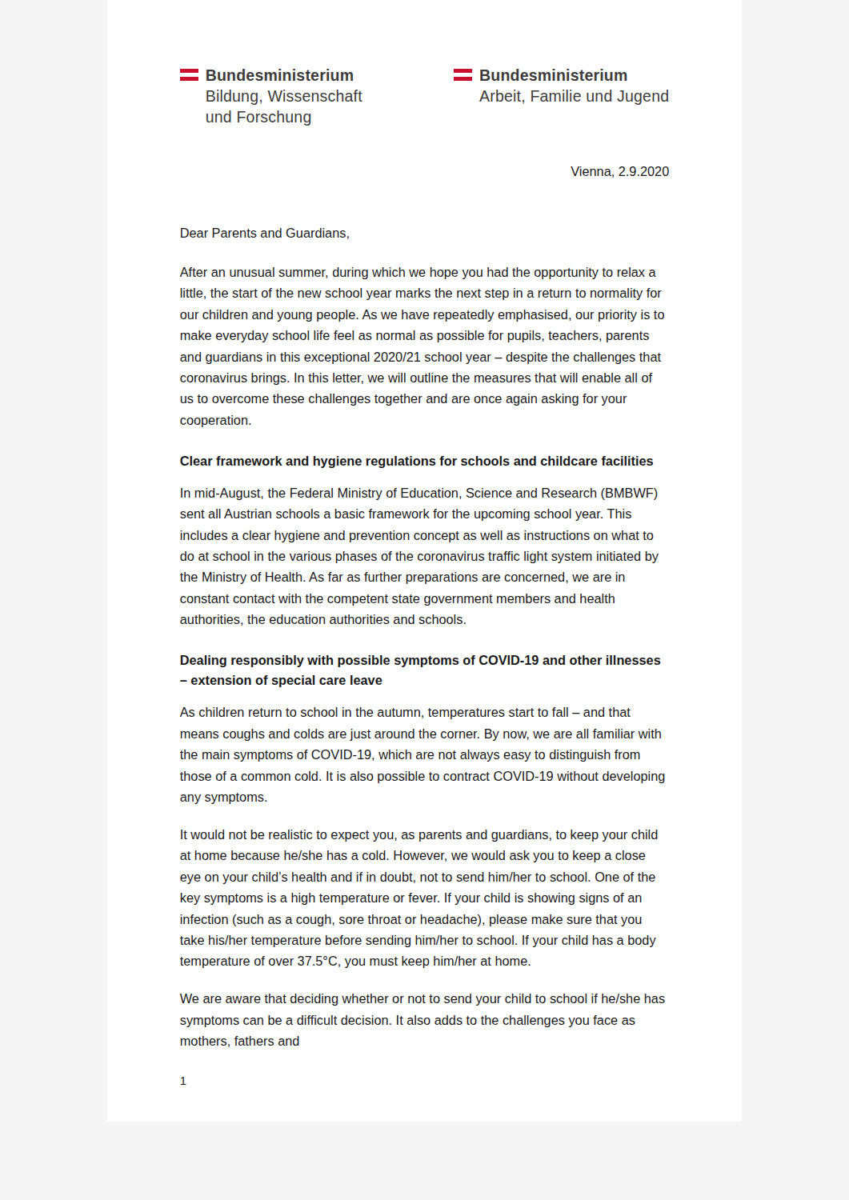Bundesministerium Bildung, Wissenschaft und Forschung
Bundesministerium Arbeit, Familie und Jugend
Vienna, 2.9.2020
Dear Parents and Guardians,
After an unusual summer, during which we hope you had the opportunity to relax a little, the start of the new school year marks the next step in a return to normality for our children and young people. As we have repeatedly emphasised, our priority is to make everyday school life feel as normal as possible for pupils, teachers, parents and guardians in this exceptional 2020/21 school year – despite the challenges that coronavirus brings. In this letter, we will outline the measures that will enable all of us to overcome these challenges together and are once again asking for your cooperation.
Clear framework and hygiene regulations for schools and childcare facilities
In mid-August, the Federal Ministry of Education, Science and Research (BMBWF) sent all Austrian schools a basic framework for the upcoming school year. This includes a clear hygiene and prevention concept as well as instructions on what to do at school in the various phases of the coronavirus traffic light system initiated by the Ministry of Health. As far as further preparations are concerned, we are in constant contact with the competent state government members and health authorities, the education authorities and schools.
Dealing responsibly with possible symptoms of COVID-19 and other illnesses – extension of special care leave
As children return to school in the autumn, temperatures start to fall – and that means coughs and colds are just around the corner. By now, we are all familiar with the main symptoms of COVID-19, which are not always easy to distinguish from those of a common cold. It is also possible to contract COVID-19 without developing any symptoms.
It would not be realistic to expect you, as parents and guardians, to keep your child at home because he/she has a cold. However, we would ask you to keep a close eye on your child’s health and if in doubt, not to send him/her to school. One of the key symptoms is a high temperature or fever. If your child is showing signs of an infection (such as a cough, sore throat or headache), please make sure that you take his/her temperature before sending him/her to school. If your child has a body temperature of over 37.5°C, you must keep him/her at home.
We are aware that deciding whether or not to send your child to school if he/she has symptoms can be a difficult decision. It also adds to the challenges you face as mothers, fathers and
1